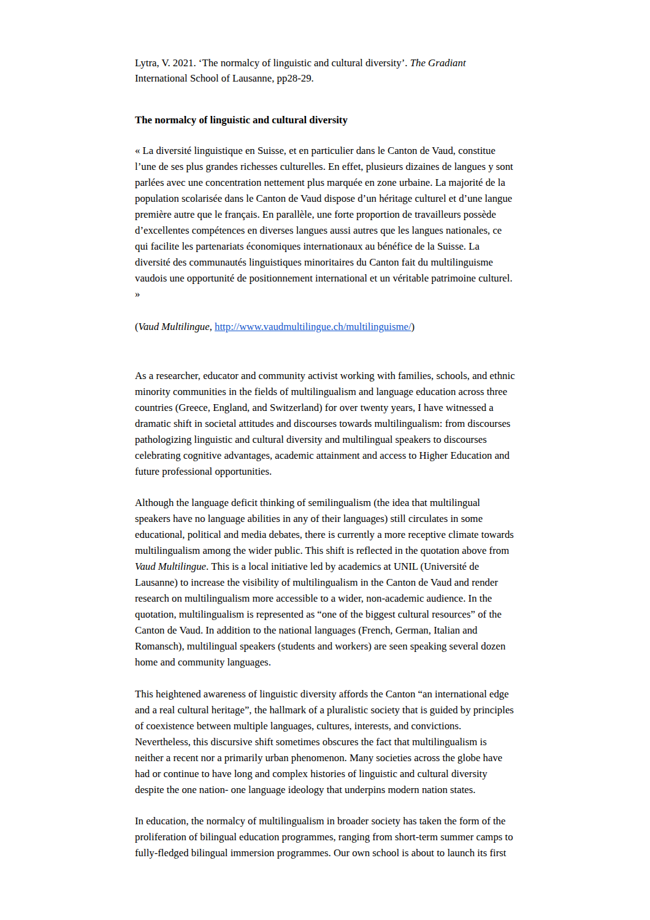Lytra, V. 2021. ‘The normalcy of linguistic and cultural diversity’. The Gradiant International School of Lausanne, pp28-29.
The normalcy of linguistic and cultural diversity
« La diversité linguistique en Suisse, et en particulier dans le Canton de Vaud, constitue l’une de ses plus grandes richesses culturelles. En effet, plusieurs dizaines de langues y sont parlées avec une concentration nettement plus marquée en zone urbaine. La majorité de la population scolarisée dans le Canton de Vaud dispose d’un héritage culturel et d’une langue première autre que le français. En parallèle, une forte proportion de travailleurs possède d’excellentes compétences en diverses langues aussi autres que les langues nationales, ce qui facilite les partenariats économiques internationaux au bénéfice de la Suisse. La diversité des communautés linguistiques minoritaires du Canton fait du multilinguisme vaudois une opportunité de positionnement international et un véritable patrimoine culturel. »
(Vaud Multilingue, http://www.vaudmultilingue.ch/multilinguisme/)
As a researcher, educator and community activist working with families, schools, and ethnic minority communities in the fields of multilingualism and language education across three countries (Greece, England, and Switzerland) for over twenty years, I have witnessed a dramatic shift in societal attitudes and discourses towards multilingualism: from discourses pathologizing linguistic and cultural diversity and multilingual speakers to discourses celebrating cognitive advantages, academic attainment and access to Higher Education and future professional opportunities.
Although the language deficit thinking of semilingualism (the idea that multilingual speakers have no language abilities in any of their languages) still circulates in some educational, political and media debates, there is currently a more receptive climate towards multilingualism among the wider public. This shift is reflected in the quotation above from Vaud Multilingue. This is a local initiative led by academics at UNIL (Université de Lausanne) to increase the visibility of multilingualism in the Canton de Vaud and render research on multilingualism more accessible to a wider, non-academic audience. In the quotation, multilingualism is represented as “one of the biggest cultural resources” of the Canton de Vaud. In addition to the national languages (French, German, Italian and Romansch), multilingual speakers (students and workers) are seen speaking several dozen home and community languages.
This heightened awareness of linguistic diversity affords the Canton “an international edge and a real cultural heritage”, the hallmark of a pluralistic society that is guided by principles of coexistence between multiple languages, cultures, interests, and convictions. Nevertheless, this discursive shift sometimes obscures the fact that multilingualism is neither a recent nor a primarily urban phenomenon. Many societies across the globe have had or continue to have long and complex histories of linguistic and cultural diversity despite the one nation- one language ideology that underpins modern nation states.
In education, the normalcy of multilingualism in broader society has taken the form of the proliferation of bilingual education programmes, ranging from short-term summer camps to fully-fledged bilingual immersion programmes. Our own school is about to launch its first